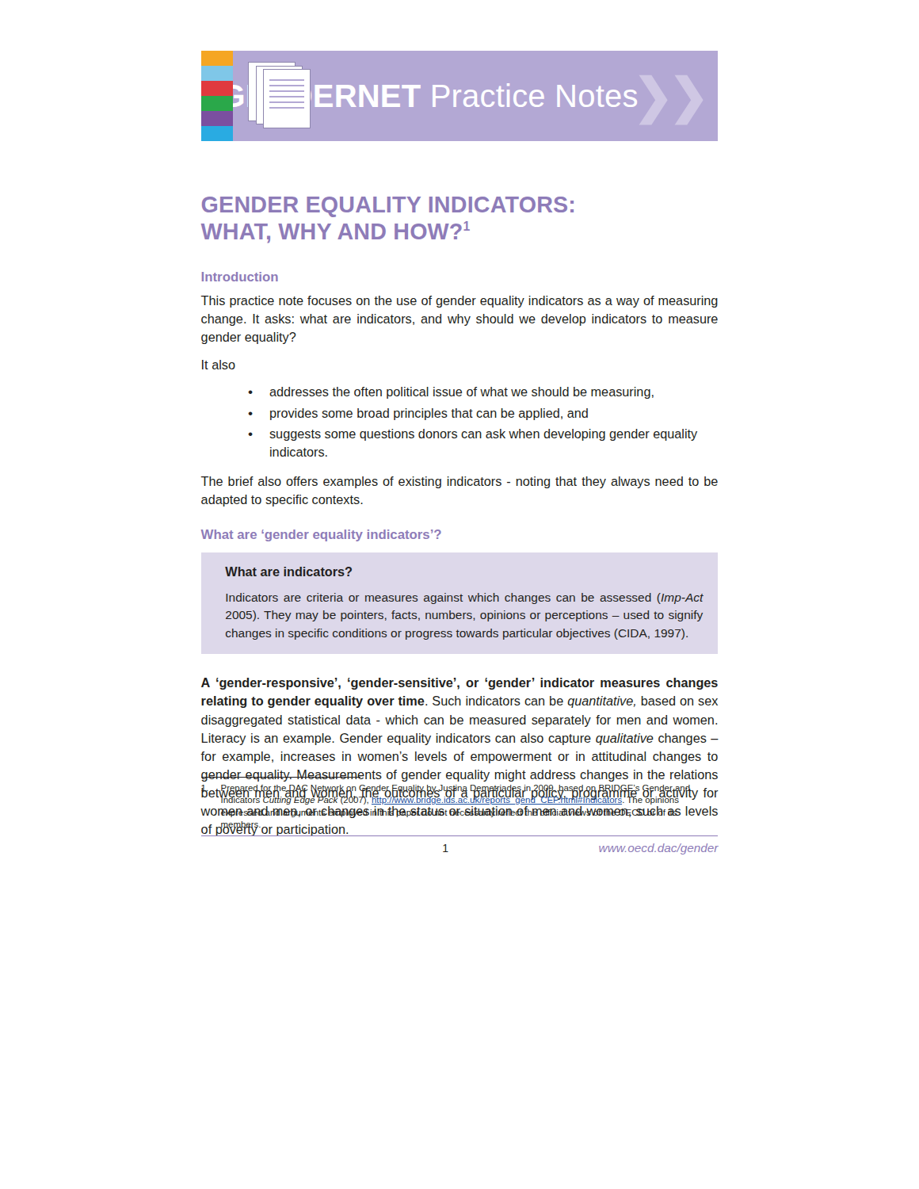GENDERNET Practice Notes
❯❯
GENDER EQUALITY INDICATORS:
WHAT, WHY AND HOW?1
Introduction
This practice note focuses on the use of gender equality indicators as a way of measuring change. It asks: what are indicators, and why should we develop indicators to measure gender equality?
It also
addresses the often political issue of what we should be measuring,
provides some broad principles that can be applied, and
suggests some questions donors can ask when developing gender equality indicators.
The brief also offers examples of existing indicators - noting that they always need to be adapted to specific contexts.
What are ‘gender equality indicators’?
What are indicators?
Indicators are criteria or measures against which changes can be assessed (Imp-Act 2005). They may be pointers, facts, numbers, opinions or perceptions – used to signify changes in specific conditions or progress towards particular objectives (CIDA, 1997).
A ‘gender-responsive’, ‘gender-sensitive’, or ‘gender’ indicator measures changes relating to gender equality over time. Such indicators can be quantitative, based on sex disaggregated statistical data - which can be measured separately for men and women. Literacy is an example. Gender equality indicators can also capture qualitative changes – for example, increases in women’s levels of empowerment or in attitudinal changes to gender equality. Measurements of gender equality might address changes in the relations between men and women, the outcomes of a particular policy, programme or activity for women and men, or changes in the status or situation of men and women, such as levels of poverty or participation.
1.
Prepared for the DAC Network on Gender Equality by Justina Demetriades in 2009, based on BRIDGE’s Gender and Indicators Cutting Edge Pack (2007), http://www.bridge.ids.ac.uk/reports_gend_CEP.html#Indicators. The opinions expressed and arguments employed in this paper do not necessarily reflect the official views of the OECD or of its members.
1
www.oecd.dac/gender